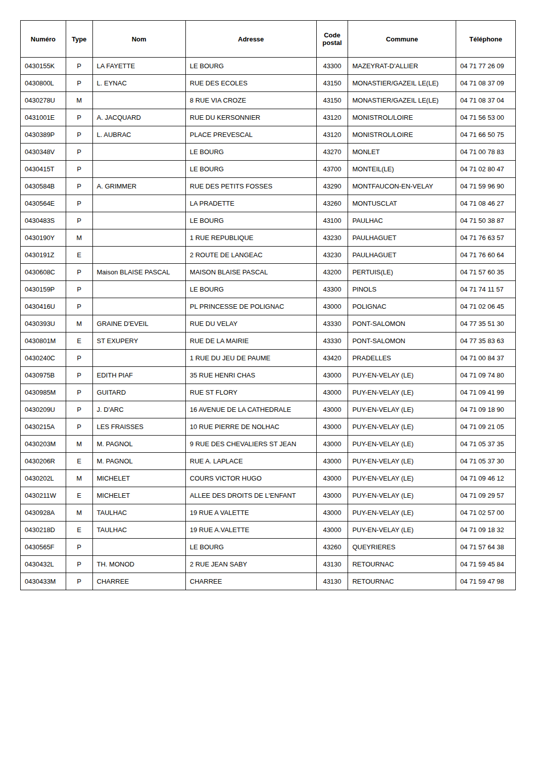| Numéro | Type | Nom | Adresse | Code postal | Commune | Téléphone |
| --- | --- | --- | --- | --- | --- | --- |
| 0430155K | P | LA FAYETTE | LE BOURG | 43300 | MAZEYRAT-D'ALLIER | 04 71 77 26 09 |
| 0430800L | P | L. EYNAC | RUE DES ECOLES | 43150 | MONASTIER/GAZEIL LE(LE) | 04 71 08 37 09 |
| 0430278U | M | | 8 RUE VIA CROZE | 43150 | MONASTIER/GAZEIL LE(LE) | 04 71 08 37 04 |
| 0431001E | P | A. JACQUARD | RUE DU KERSONNIER | 43120 | MONISTROL/LOIRE | 04 71 56 53 00 |
| 0430389P | P | L. AUBRAC | PLACE PREVESCAL | 43120 | MONISTROL/LOIRE | 04 71 66 50 75 |
| 0430348V | P | | LE BOURG | 43270 | MONLET | 04 71 00 78 83 |
| 0430415T | P | | LE BOURG | 43700 | MONTEIL(LE) | 04 71 02 80 47 |
| 0430584B | P | A. GRIMMER | RUE DES PETITS FOSSES | 43290 | MONTFAUCON-EN-VELAY | 04 71 59 96 90 |
| 0430564E | P | | LA PRADETTE | 43260 | MONTUSCLAT | 04 71 08 46 27 |
| 0430483S | P | | LE BOURG | 43100 | PAULHAC | 04 71 50 38 87 |
| 0430190Y | M | | 1 RUE REPUBLIQUE | 43230 | PAULHAGUET | 04 71 76 63 57 |
| 0430191Z | E | | 2 ROUTE DE LANGEAC | 43230 | PAULHAGUET | 04 71 76 60 64 |
| 0430608C | P | Maison BLAISE PASCAL | MAISON BLAISE PASCAL | 43200 | PERTUIS(LE) | 04 71 57 60 35 |
| 0430159P | P | | LE BOURG | 43300 | PINOLS | 04 71 74 11 57 |
| 0430416U | P | | PL PRINCESSE DE POLIGNAC | 43000 | POLIGNAC | 04 71 02 06 45 |
| 0430393U | M | GRAINE D'EVEIL | RUE DU VELAY | 43330 | PONT-SALOMON | 04 77 35 51 30 |
| 0430801M | E | ST EXUPERY | RUE DE LA MAIRIE | 43330 | PONT-SALOMON | 04 77 35 83 63 |
| 0430240C | P | | 1 RUE DU JEU DE PAUME | 43420 | PRADELLES | 04 71 00 84 37 |
| 0430975B | P | EDITH PIAF | 35 RUE HENRI CHAS | 43000 | PUY-EN-VELAY (LE) | 04 71 09 74 80 |
| 0430985M | P | GUITARD | RUE ST FLORY | 43000 | PUY-EN-VELAY (LE) | 04 71 09 41 99 |
| 0430209U | P | J. D'ARC | 16 AVENUE DE LA CATHEDRALE | 43000 | PUY-EN-VELAY (LE) | 04 71 09 18 90 |
| 0430215A | P | LES FRAISSES | 10 RUE PIERRE DE NOLHAC | 43000 | PUY-EN-VELAY (LE) | 04 71 09 21 05 |
| 0430203M | M | M. PAGNOL | 9 RUE DES CHEVALIERS ST JEAN | 43000 | PUY-EN-VELAY (LE) | 04 71 05 37 35 |
| 0430206R | E | M. PAGNOL | RUE A. LAPLACE | 43000 | PUY-EN-VELAY (LE) | 04 71 05 37 30 |
| 0430202L | M | MICHELET | COURS VICTOR HUGO | 43000 | PUY-EN-VELAY (LE) | 04 71 09 46 12 |
| 0430211W | E | MICHELET | ALLEE DES DROITS DE L'ENFANT | 43000 | PUY-EN-VELAY (LE) | 04 71 09 29 57 |
| 0430928A | M | TAULHAC | 19 RUE A VALETTE | 43000 | PUY-EN-VELAY (LE) | 04 71 02 57 00 |
| 0430218D | E | TAULHAC | 19 RUE A.VALETTE | 43000 | PUY-EN-VELAY (LE) | 04 71 09 18 32 |
| 0430565F | P | | LE BOURG | 43260 | QUEYRIERES | 04 71 57 64 38 |
| 0430432L | P | TH. MONOD | 2 RUE JEAN SABY | 43130 | RETOURNAC | 04 71 59 45 84 |
| 0430433M | P | CHARREE | CHARREE | 43130 | RETOURNAC | 04 71 59 47 98 |